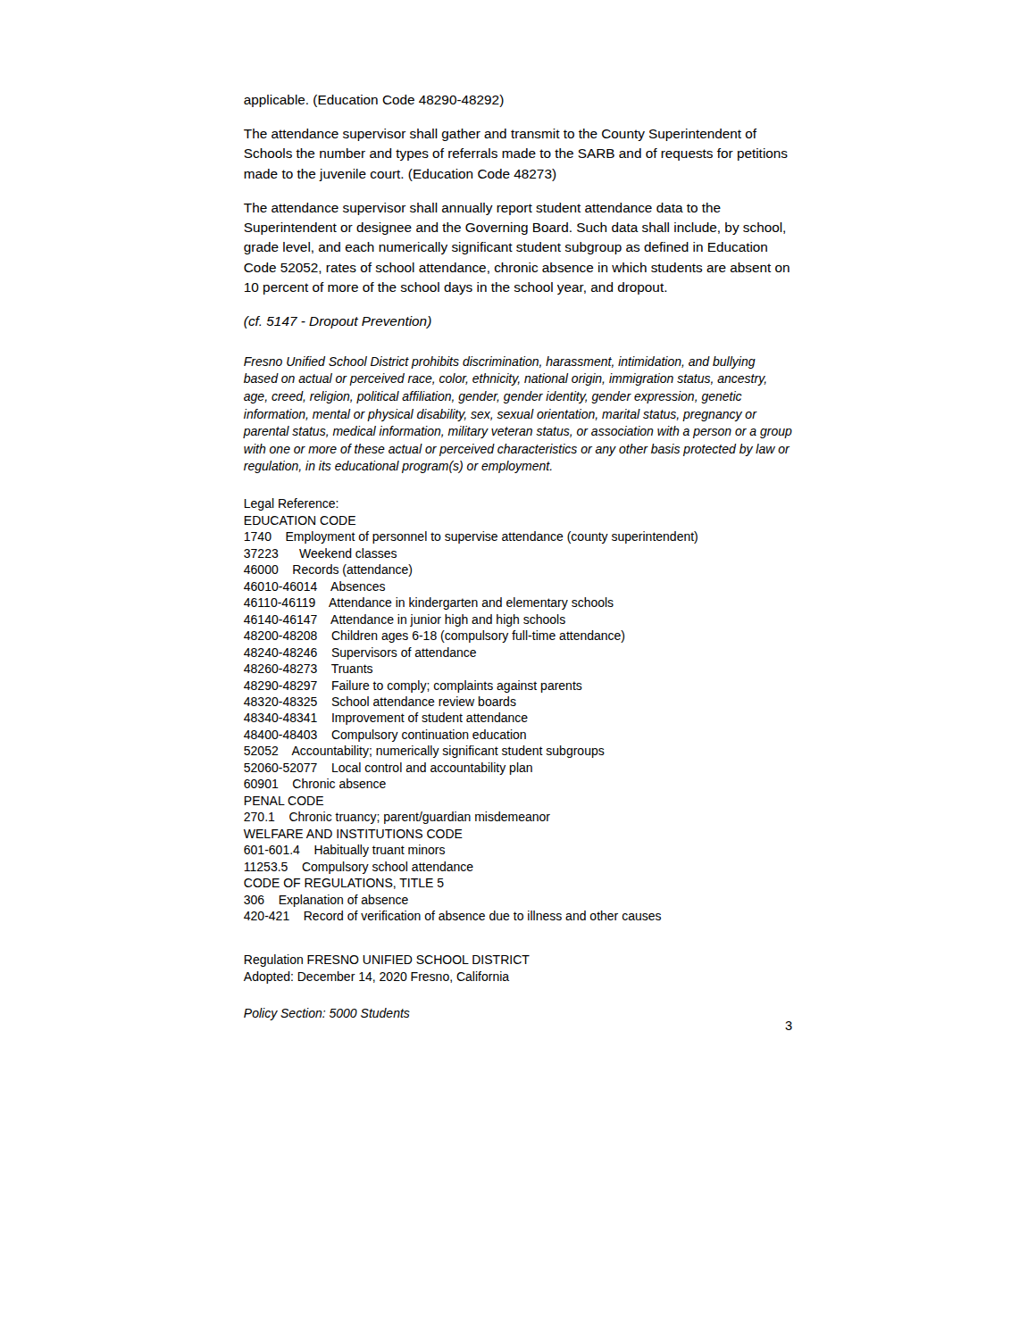applicable. (Education Code 48290-48292)
The attendance supervisor shall gather and transmit to the County Superintendent of Schools the number and types of referrals made to the SARB and of requests for petitions made to the juvenile court. (Education Code 48273)
The attendance supervisor shall annually report student attendance data to the Superintendent or designee and the Governing Board. Such data shall include, by school, grade level, and each numerically significant student subgroup as defined in Education Code 52052, rates of school attendance, chronic absence in which students are absent on 10 percent of more of the school days in the school year, and dropout.
(cf. 5147 - Dropout Prevention)
Fresno Unified School District prohibits discrimination, harassment, intimidation, and bullying based on actual or perceived race, color, ethnicity, national origin, immigration status, ancestry, age, creed, religion, political affiliation, gender, gender identity, gender expression, genetic information, mental or physical disability, sex, sexual orientation, marital status, pregnancy or parental status, medical information, military veteran status, or association with a person or a group with one or more of these actual or perceived characteristics or any other basis protected by law or regulation, in its educational program(s) or employment.
Legal Reference:
EDUCATION CODE
1740 Employment of personnel to supervise attendance (county superintendent)
37223 Weekend classes
46000 Records (attendance)
46010-46014 Absences
46110-46119 Attendance in kindergarten and elementary schools
46140-46147 Attendance in junior high and high schools
48200-48208 Children ages 6-18 (compulsory full-time attendance)
48240-48246 Supervisors of attendance
48260-48273 Truants
48290-48297 Failure to comply; complaints against parents
48320-48325 School attendance review boards
48340-48341 Improvement of student attendance
48400-48403 Compulsory continuation education
52052 Accountability; numerically significant student subgroups
52060-52077 Local control and accountability plan
60901 Chronic absence
PENAL CODE
270.1 Chronic truancy; parent/guardian misdemeanor
WELFARE AND INSTITUTIONS CODE
601-601.4 Habitually truant minors
11253.5 Compulsory school attendance
CODE OF REGULATIONS, TITLE 5
306 Explanation of absence
420-421 Record of verification of absence due to illness and other causes
Regulation FRESNO UNIFIED SCHOOL DISTRICT
Adopted: December 14, 2020 Fresno, California
Policy Section: 5000 Students
3